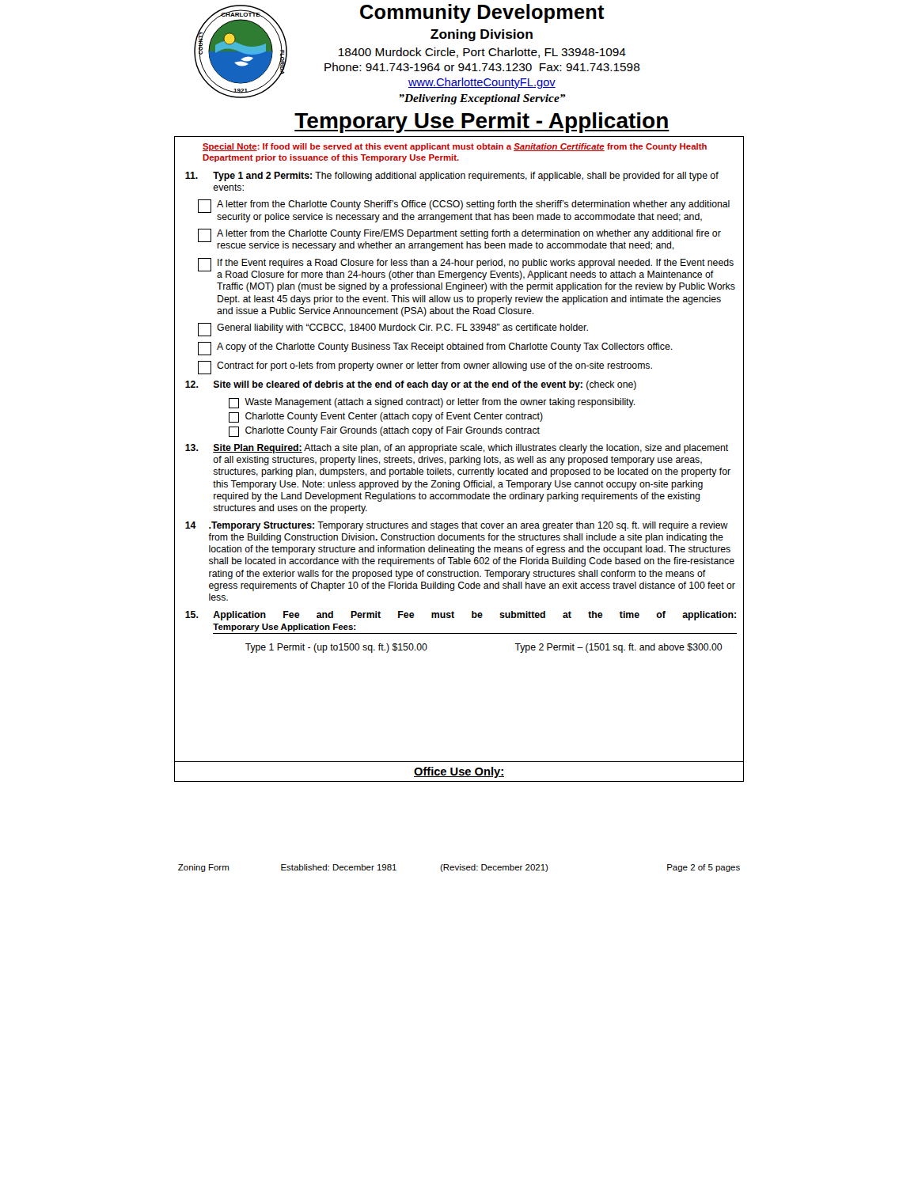CHARLOTTE 1921 COUNTY FLORIDA
Community Development
Zoning Division
18400 Murdock Circle, Port Charlotte, FL 33948-1094
Phone: 941.743-1964 or 941.743.1230 Fax: 941.743.1598
www.CharlotteCountyFL.gov
”Delivering Exceptional Service”
Temporary Use Permit - Application
Special Note: If food will be served at this event applicant must obtain a Sanitation Certificate from the County Health Department prior to issuance of this Temporary Use Permit.
11.
Type 1 and 2 Permits: The following additional application requirements, if applicable, shall be provided for all type of events:
A letter from the Charlotte County Sheriff’s Office (CCSO) setting forth the sheriff’s determination whether any additional security or police service is necessary and the arrangement that has been made to accommodate that need; and,
A letter from the Charlotte County Fire/EMS Department setting forth a determination on whether any additional fire or rescue service is necessary and whether an arrangement has been made to accommodate that need; and,
If the Event requires a Road Closure for less than a 24-hour period, no public works approval needed. If the Event needs a Road Closure for more than 24-hours (other than Emergency Events), Applicant needs to attach a Maintenance of Traffic (MOT) plan (must be signed by a professional Engineer) with the permit application for the review by Public Works Dept. at least 45 days prior to the event. This will allow us to properly review the application and intimate the agencies and issue a Public Service Announcement (PSA) about the Road Closure.
General liability with “CCBCC, 18400 Murdock Cir. P.C. FL 33948” as certificate holder.
A copy of the Charlotte County Business Tax Receipt obtained from Charlotte County Tax Collectors office.
Contract for port o-lets from property owner or letter from owner allowing use of the on-site restrooms.
12.
Site will be cleared of debris at the end of each day or at the end of the event by: (check one)
Waste Management (attach a signed contract) or letter from the owner taking responsibility.
Charlotte County Event Center (attach copy of Event Center contract)
Charlotte County Fair Grounds (attach copy of Fair Grounds contract
13.
Site Plan Required: Attach a site plan, of an appropriate scale, which illustrates clearly the location, size and placement of all existing structures, property lines, streets, drives, parking lots, as well as any proposed temporary use areas, structures, parking plan, dumpsters, and portable toilets, currently located and proposed to be located on the property for this Temporary Use. Note: unless approved by the Zoning Official, a Temporary Use cannot occupy on-site parking required by the Land Development Regulations to accommodate the ordinary parking requirements of the existing structures and uses on the property.
14
.Temporary Structures: Temporary structures and stages that cover an area greater than 120 sq. ft. will require a review from the Building Construction Division. Construction documents for the structures shall include a site plan indicating the location of the temporary structure and information delineating the means of egress and the occupant load. The structures shall be located in accordance with the requirements of Table 602 of the Florida Building Code based on the fire-resistance rating of the exterior walls for the proposed type of construction. Temporary structures shall conform to the means of egress requirements of Chapter 10 of the Florida Building Code and shall have an exit access travel distance of 100 feet or less.
15.
Application Fee and Permit Fee must be submitted at the time of application:
Temporary Use Application Fees:
Type 1 Permit - (up to1500 sq. ft.) $150.00
Type 2 Permit – (1501 sq. ft. and above $300.00
Office Use Only:
Zoning Form
Established: December 1981
(Revised: December 2021)
Page 2 of 5 pages